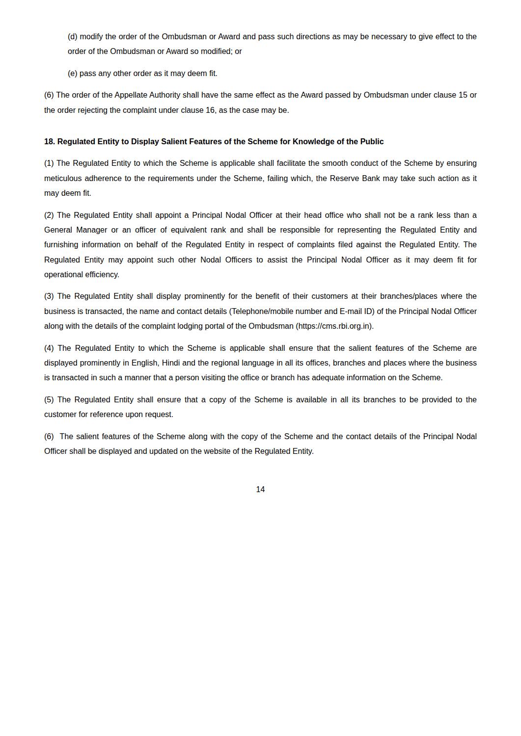(d) modify the order of the Ombudsman or Award and pass such directions as may be necessary to give effect to the order of the Ombudsman or Award so modified; or
(e) pass any other order as it may deem fit.
(6) The order of the Appellate Authority shall have the same effect as the Award passed by Ombudsman under clause 15 or the order rejecting the complaint under clause 16, as the case may be.
18. Regulated Entity to Display Salient Features of the Scheme for Knowledge of the Public
(1) The Regulated Entity to which the Scheme is applicable shall facilitate the smooth conduct of the Scheme by ensuring meticulous adherence to the requirements under the Scheme, failing which, the Reserve Bank may take such action as it may deem fit.
(2) The Regulated Entity shall appoint a Principal Nodal Officer at their head office who shall not be a rank less than a General Manager or an officer of equivalent rank and shall be responsible for representing the Regulated Entity and furnishing information on behalf of the Regulated Entity in respect of complaints filed against the Regulated Entity. The Regulated Entity may appoint such other Nodal Officers to assist the Principal Nodal Officer as it may deem fit for operational efficiency.
(3) The Regulated Entity shall display prominently for the benefit of their customers at their branches/places where the business is transacted, the name and contact details (Telephone/mobile number and E-mail ID) of the Principal Nodal Officer along with the details of the complaint lodging portal of the Ombudsman (https://cms.rbi.org.in).
(4) The Regulated Entity to which the Scheme is applicable shall ensure that the salient features of the Scheme are displayed prominently in English, Hindi and the regional language in all its offices, branches and places where the business is transacted in such a manner that a person visiting the office or branch has adequate information on the Scheme.
(5) The Regulated Entity shall ensure that a copy of the Scheme is available in all its branches to be provided to the customer for reference upon request.
(6) The salient features of the Scheme along with the copy of the Scheme and the contact details of the Principal Nodal Officer shall be displayed and updated on the website of the Regulated Entity.
14